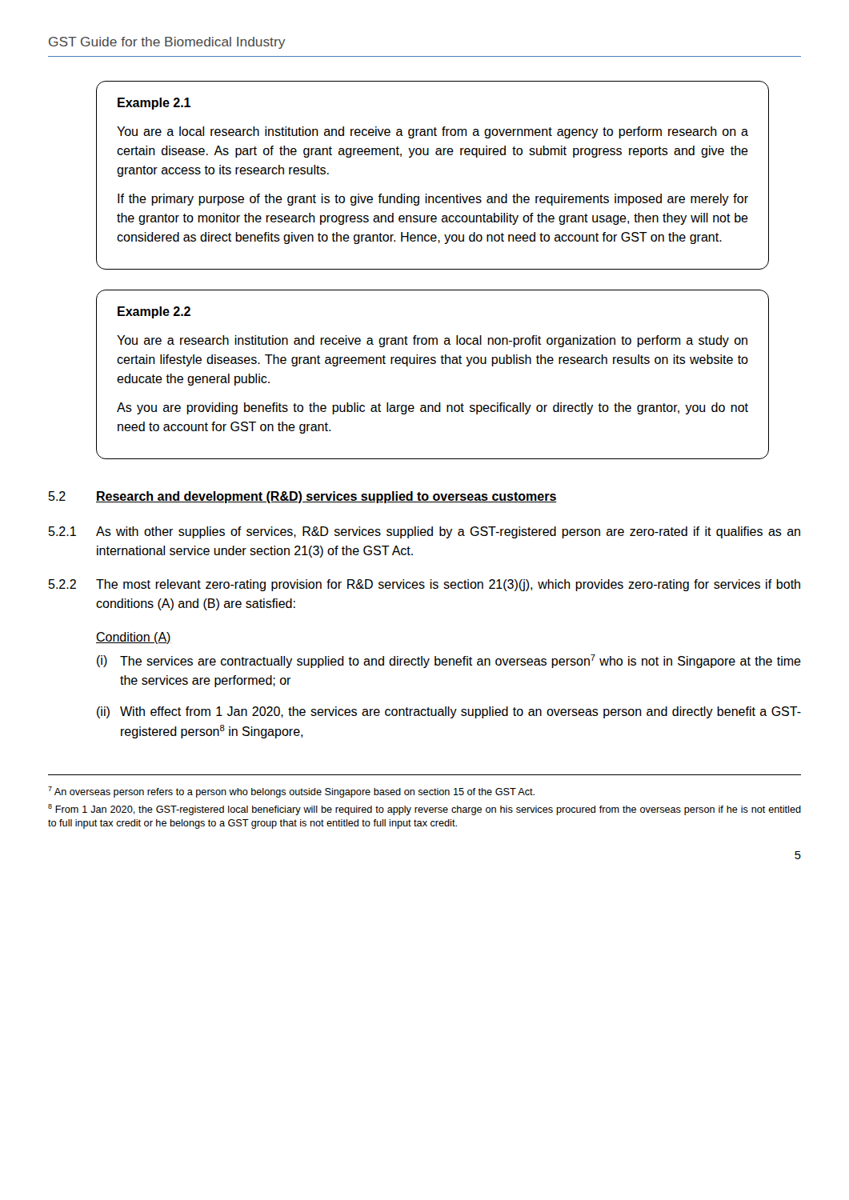GST Guide for the Biomedical Industry
Example 2.1
You are a local research institution and receive a grant from a government agency to perform research on a certain disease. As part of the grant agreement, you are required to submit progress reports and give the grantor access to its research results.
If the primary purpose of the grant is to give funding incentives and the requirements imposed are merely for the grantor to monitor the research progress and ensure accountability of the grant usage, then they will not be considered as direct benefits given to the grantor. Hence, you do not need to account for GST on the grant.
Example 2.2
You are a research institution and receive a grant from a local non-profit organization to perform a study on certain lifestyle diseases. The grant agreement requires that you publish the research results on its website to educate the general public.
As you are providing benefits to the public at large and not specifically or directly to the grantor, you do not need to account for GST on the grant.
5.2
Research and development (R&D) services supplied to overseas customers
5.2.1
As with other supplies of services, R&D services supplied by a GST-registered person are zero-rated if it qualifies as an international service under section 21(3) of the GST Act.
5.2.2
The most relevant zero-rating provision for R&D services is section 21(3)(j), which provides zero-rating for services if both conditions (A) and (B) are satisfied:
Condition (A)
(i)
The services are contractually supplied to and directly benefit an overseas person7 who is not in Singapore at the time the services are performed; or
(ii)
With effect from 1 Jan 2020, the services are contractually supplied to an overseas person and directly benefit a GST-registered person8 in Singapore,
7 An overseas person refers to a person who belongs outside Singapore based on section 15 of the GST Act.
8 From 1 Jan 2020, the GST-registered local beneficiary will be required to apply reverse charge on his services procured from the overseas person if he is not entitled to full input tax credit or he belongs to a GST group that is not entitled to full input tax credit.
5